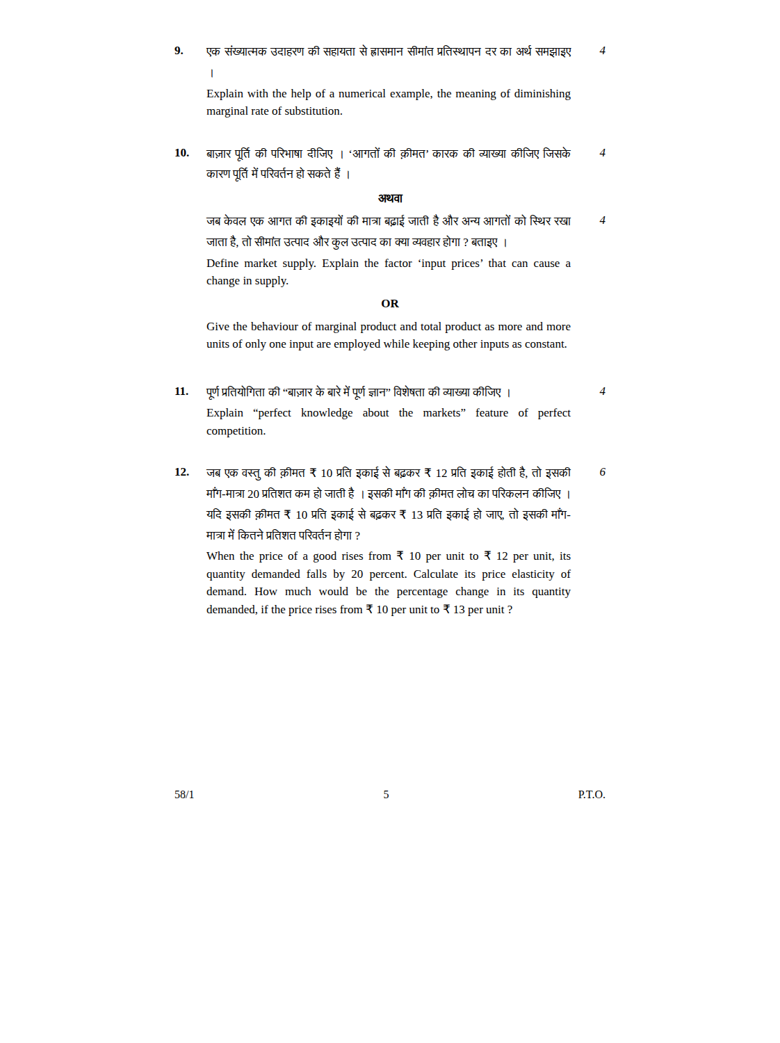9.
एक संख्यात्मक उदाहरण की सहायता से ह्रासमान सीमांत प्रतिस्थापन दर का अर्थ समझाइए ।
Explain with the help of a numerical example, the meaning of diminishing marginal rate of substitution.
4
10.
बाज़ार पूर्ति की परिभाषा दीजिए । ‘आगतों की क़ीमत’ कारक की व्याख्या कीजिए जिसके कारण पूर्ति में परिवर्तन हो सकते हैं ।
4
अथवा
जब केवल एक आगत की इकाइयों की मात्रा बढ़ाई जाती है और अन्य आगतों को स्थिर रखा जाता है, तो सीमांत उत्पाद और कुल उत्पाद का क्या व्यवहार होगा ? बताइए ।
Define market supply. Explain the factor ‘input prices’ that can cause a change in supply.
4
OR
Give the behaviour of marginal product and total product as more and more units of only one input are employed while keeping other inputs as constant.
11.
पूर्ण प्रतियोगिता की “बाज़ार के बारे में पूर्ण ज्ञान” विशेषता की व्याख्या कीजिए ।
Explain “perfect knowledge about the markets” feature of perfect competition.
4
12.
जब एक वस्तु की क़ीमत ₹ 10 प्रति इकाई से बढ़कर ₹ 12 प्रति इकाई होती है, तो इसकी माँग-मात्रा 20 प्रतिशत कम हो जाती है । इसकी माँग की क़ीमत लोच का परिकलन कीजिए । यदि इसकी क़ीमत ₹ 10 प्रति इकाई से बढ़कर ₹ 13 प्रति इकाई हो जाए, तो इसकी माँग-मात्रा में कितने प्रतिशत परिवर्तन होगा ?
When the price of a good rises from ₹ 10 per unit to ₹ 12 per unit, its quantity demanded falls by 20 percent. Calculate its price elasticity of demand. How much would be the percentage change in its quantity demanded, if the price rises from ₹ 10 per unit to ₹ 13 per unit ?
6
58/1
5
P.T.O.